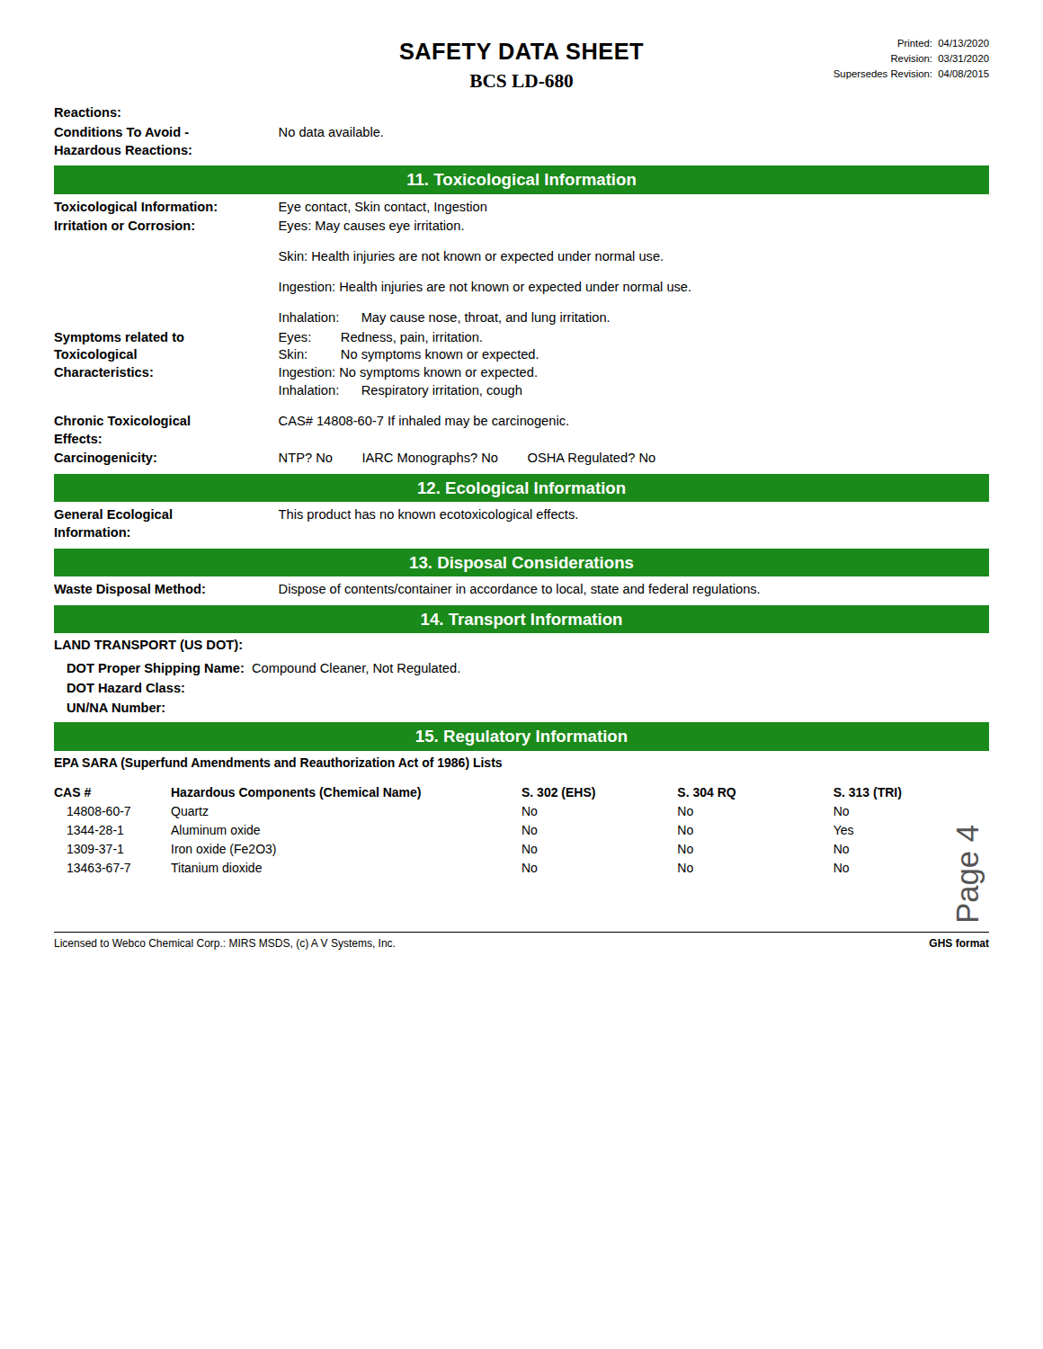SAFETY DATA SHEET
BCS LD-680
Printed: 04/13/2020
Revision: 03/31/2020
Supersedes Revision: 04/08/2015
| Reactions: | |
| Conditions To Avoid - Hazardous Reactions: | No data available. |
11. Toxicological Information
| Toxicological Information: | Eye contact, Skin contact, Ingestion |
| Irritation or Corrosion: | Eyes: May causes eye irritation. |
| | Skin: Health injuries are not known or expected under normal use. |
| | Ingestion: Health injuries are not known or expected under normal use. |
| | Inhalation: May cause nose, throat, and lung irritation. |
| Symptoms related to Toxicological Characteristics: | Eyes: Redness, pain, irritation. Skin: No symptoms known or expected. Ingestion: No symptoms known or expected. Inhalation: Respiratory irritation, cough |
| Chronic Toxicological Effects: | CAS# 14808-60-7 If inhaled may be carcinogenic. |
| Carcinogenicity: | NTP? No IARC Monographs? No OSHA Regulated? No |
12. Ecological Information
| General Ecological Information: | This product has no known ecotoxicological effects. |
13. Disposal Considerations
| Waste Disposal Method: | Dispose of contents/container in accordance to local, state and federal regulations. |
14. Transport Information
LAND TRANSPORT (US DOT):
DOT Proper Shipping Name: Compound Cleaner, Not Regulated.
DOT Hazard Class:
UN/NA Number:
15. Regulatory Information
EPA SARA (Superfund Amendments and Reauthorization Act of 1986) Lists
| CAS # | Hazardous Components (Chemical Name) | S. 302 (EHS) | S. 304 RQ | S. 313 (TRI) |
| --- | --- | --- | --- | --- |
| 14808-60-7 | Quartz | No | No | No |
| 1344-28-1 | Aluminum oxide | No | No | Yes |
| 1309-37-1 | Iron oxide (Fe2O3) | No | No | No |
| 13463-67-7 | Titanium dioxide | No | No | No |
Page 4
Licensed to Webco Chemical Corp.: MIRS MSDS, (c) A V Systems, Inc. GHS format